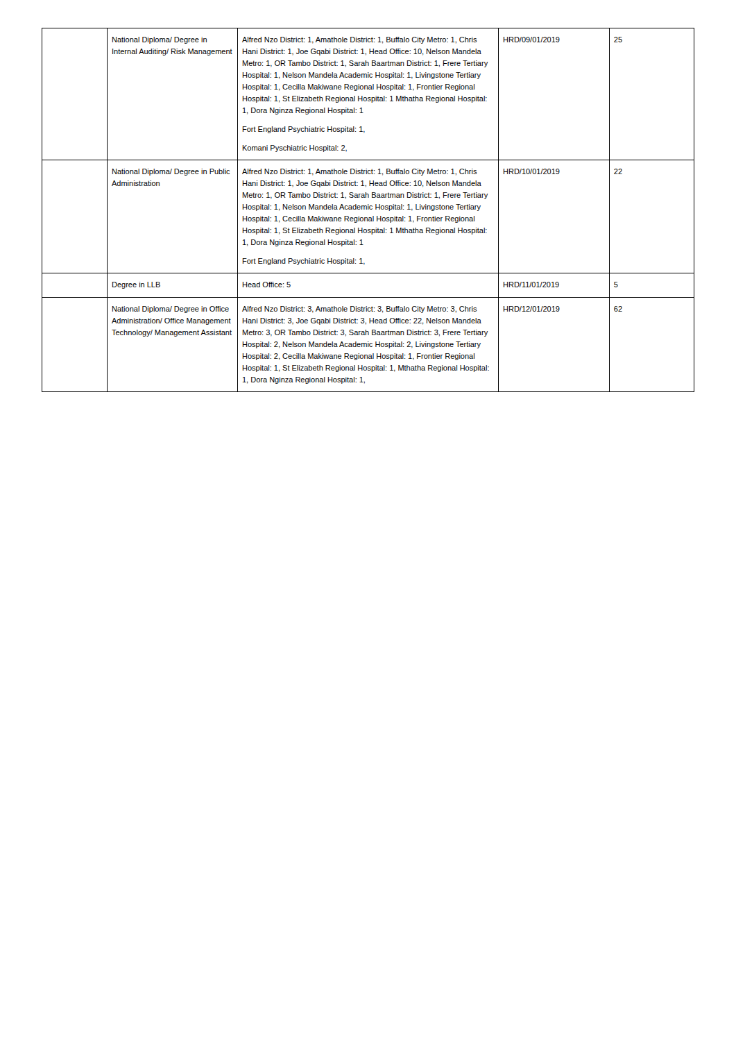| | National Diploma/ Degree in Internal Auditing/ Risk Management | Alfred Nzo District: 1, Amathole District: 1, Buffalo City Metro: 1, Chris Hani District: 1, Joe Gqabi District: 1, Head Office: 10, Nelson Mandela Metro: 1, OR Tambo District: 1, Sarah Baartman District: 1, Frere Tertiary Hospital: 1, Nelson Mandela Academic Hospital: 1, Livingstone Tertiary Hospital: 1, Cecilla Makiwane Regional Hospital: 1, Frontier Regional Hospital: 1, St Elizabeth Regional Hospital: 1 Mthatha Regional Hospital: 1, Dora Nginza Regional Hospital: 1 Fort England Psychiatric Hospital: 1, Komani Pyschiatric Hospital: 2, | HRD/09/01/2019 | 25 |
| | National Diploma/ Degree in Public Administration | Alfred Nzo District: 1, Amathole District: 1, Buffalo City Metro: 1, Chris Hani District: 1, Joe Gqabi District: 1, Head Office: 10, Nelson Mandela Metro: 1, OR Tambo District: 1, Sarah Baartman District: 1, Frere Tertiary Hospital: 1, Nelson Mandela Academic Hospital: 1, Livingstone Tertiary Hospital: 1, Cecilla Makiwane Regional Hospital: 1, Frontier Regional Hospital: 1, St Elizabeth Regional Hospital: 1 Mthatha Regional Hospital: 1, Dora Nginza Regional Hospital: 1 Fort England Psychiatric Hospital: 1, | HRD/10/01/2019 | 22 |
| | Degree in LLB | Head Office: 5 | HRD/11/01/2019 | 5 |
| | National Diploma/ Degree in Office Administration/ Office Management Technology/ Management Assistant | Alfred Nzo District: 3, Amathole District: 3, Buffalo City Metro: 3, Chris Hani District: 3, Joe Gqabi District: 3, Head Office: 22, Nelson Mandela Metro: 3, OR Tambo District: 3, Sarah Baartman District: 3, Frere Tertiary Hospital: 2, Nelson Mandela Academic Hospital: 2, Livingstone Tertiary Hospital: 2, Cecilla Makiwane Regional Hospital: 1, Frontier Regional Hospital: 1, St Elizabeth Regional Hospital: 1, Mthatha Regional Hospital: 1, Dora Nginza Regional Hospital: 1, | HRD/12/01/2019 | 62 |